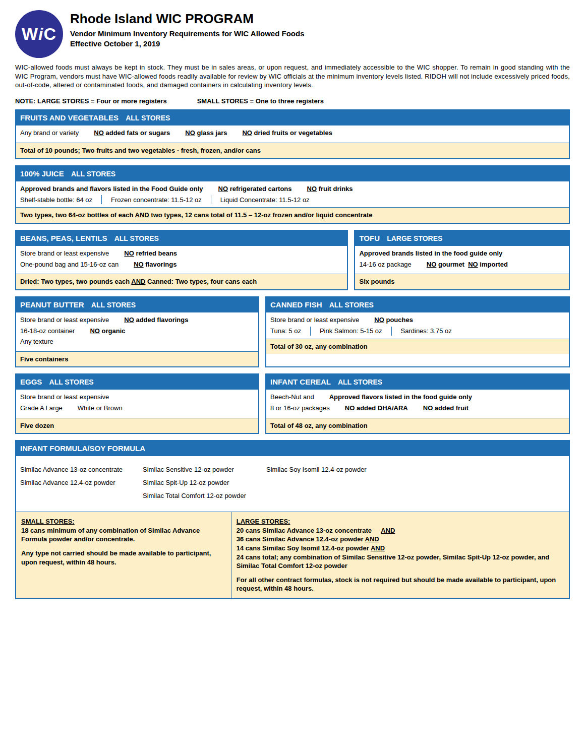Wi C
Rhode Island WIC PROGRAM
Vendor Minimum Inventory Requirements for WIC Allowed Foods
Effective October 1, 2019
WIC-allowed foods must always be kept in stock. They must be in sales areas, or upon request, and immediately accessible to the WIC shopper. To remain in good standing with the WIC Program, vendors must have WIC-allowed foods readily available for review by WIC officials at the minimum inventory levels listed. RIDOH will not include excessively priced foods, out-of-code, altered or contaminated foods, and damaged containers in calculating inventory levels.
NOTE: LARGE STORES = Four or more registers SMALL STORES = One to three registers
FRUITS AND VEGETABLES ALL STORES
Any brand or variety NO added fats or sugars NO glass jars NO dried fruits or vegetables
Total of 10 pounds; Two fruits and two vegetables - fresh, frozen, and/or cans
100% JUICE ALL STORES
Approved brands and flavors listed in the Food Guide only NO refrigerated cartons NO fruit drinks
Shelf-stable bottle: 64 oz Frozen concentrate: 11.5-12 oz Liquid Concentrate: 11.5-12 oz
Two types, two 64-oz bottles of each AND two types, 12 cans total of 11.5 – 12-oz frozen and/or liquid concentrate
BEANS, PEAS, LENTILS ALL STORES
Store brand or least expensive NO refried beans
One-pound bag and 15-16-oz can NO flavorings
Dried: Two types, two pounds each AND Canned: Two types, four cans each
TOFU LARGE STORES
Approved brands listed in the food guide only
14-16 oz package NO gourmet NO imported
Six pounds
PEANUT BUTTER ALL STORES
Store brand or least expensive NO added flavorings
16-18-oz container NO organic
Any texture
Five containers
CANNED FISH ALL STORES
Store brand or least expensive NO pouches
Tuna: 5 oz Pink Salmon: 5-15 oz Sardines: 3.75 oz
Total of 30 oz, any combination
EGGS ALL STORES
Store brand or least expensive
Grade A Large White or Brown
Five dozen
INFANT CEREAL ALL STORES
Beech-Nut and Approved flavors listed in the food guide only
8 or 16-oz packages NO added DHA/ARA NO added fruit
Total of 48 oz, any combination
INFANT FORMULA/SOY FORMULA
Similac Advance 13-oz concentrate
Similac Advance 12.4-oz powder
Similac Sensitive 12-oz powder
Similac Spit-Up 12-oz powder
Similac Total Comfort 12-oz powder
Similac Soy Isomil 12.4-oz powder
SMALL STORES:
18 cans minimum of any combination of Similac Advance Formula powder and/or concentrate.
Any type not carried should be made available to participant, upon request, within 48 hours.
LARGE STORES:
20 cans Similac Advance 13-oz concentrate AND
36 cans Similac Advance 12.4-oz powder AND
14 cans Similac Soy Isomil 12.4-oz powder AND
24 cans total; any combination of Similac Sensitive 12-oz powder, Similac Spit-Up 12-oz powder, and Similac Total Comfort 12-oz powder
For all other contract formulas, stock is not required but should be made available to participant, upon request, within 48 hours.